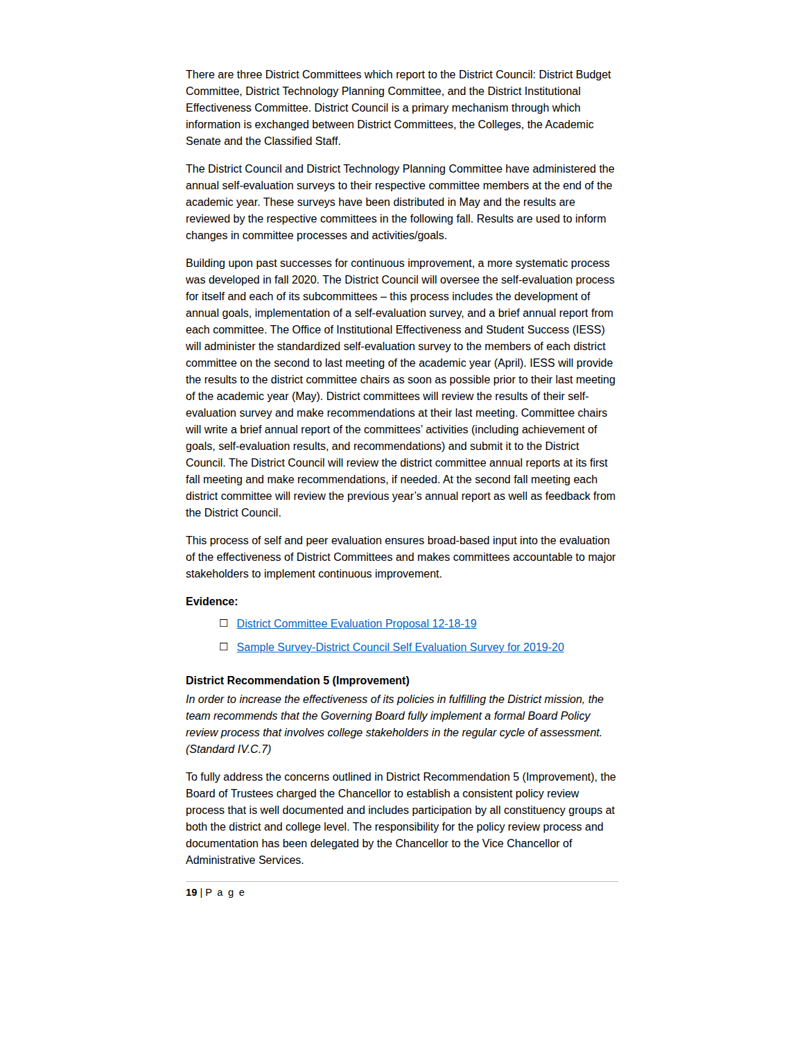There are three District Committees which report to the District Council: District Budget Committee, District Technology Planning Committee, and the District Institutional Effectiveness Committee. District Council is a primary mechanism through which information is exchanged between District Committees, the Colleges, the Academic Senate and the Classified Staff.
The District Council and District Technology Planning Committee have administered the annual self-evaluation surveys to their respective committee members at the end of the academic year. These surveys have been distributed in May and the results are reviewed by the respective committees in the following fall. Results are used to inform changes in committee processes and activities/goals.
Building upon past successes for continuous improvement, a more systematic process was developed in fall 2020. The District Council will oversee the self-evaluation process for itself and each of its subcommittees – this process includes the development of annual goals, implementation of a self-evaluation survey, and a brief annual report from each committee. The Office of Institutional Effectiveness and Student Success (IESS) will administer the standardized self-evaluation survey to the members of each district committee on the second to last meeting of the academic year (April). IESS will provide the results to the district committee chairs as soon as possible prior to their last meeting of the academic year (May). District committees will review the results of their self-evaluation survey and make recommendations at their last meeting. Committee chairs will write a brief annual report of the committees’ activities (including achievement of goals, self-evaluation results, and recommendations) and submit it to the District Council. The District Council will review the district committee annual reports at its first fall meeting and make recommendations, if needed. At the second fall meeting each district committee will review the previous year’s annual report as well as feedback from the District Council.
This process of self and peer evaluation ensures broad-based input into the evaluation of the effectiveness of District Committees and makes committees accountable to major stakeholders to implement continuous improvement.
Evidence:
District Committee Evaluation Proposal 12-18-19
Sample Survey-District Council Self Evaluation Survey for 2019-20
District Recommendation 5 (Improvement)
In order to increase the effectiveness of its policies in fulfilling the District mission, the team recommends that the Governing Board fully implement a formal Board Policy review process that involves college stakeholders in the regular cycle of assessment. (Standard IV.C.7)
To fully address the concerns outlined in District Recommendation 5 (Improvement), the Board of Trustees charged the Chancellor to establish a consistent policy review process that is well documented and includes participation by all constituency groups at both the district and college level. The responsibility for the policy review process and documentation has been delegated by the Chancellor to the Vice Chancellor of Administrative Services.
19 | P a g e